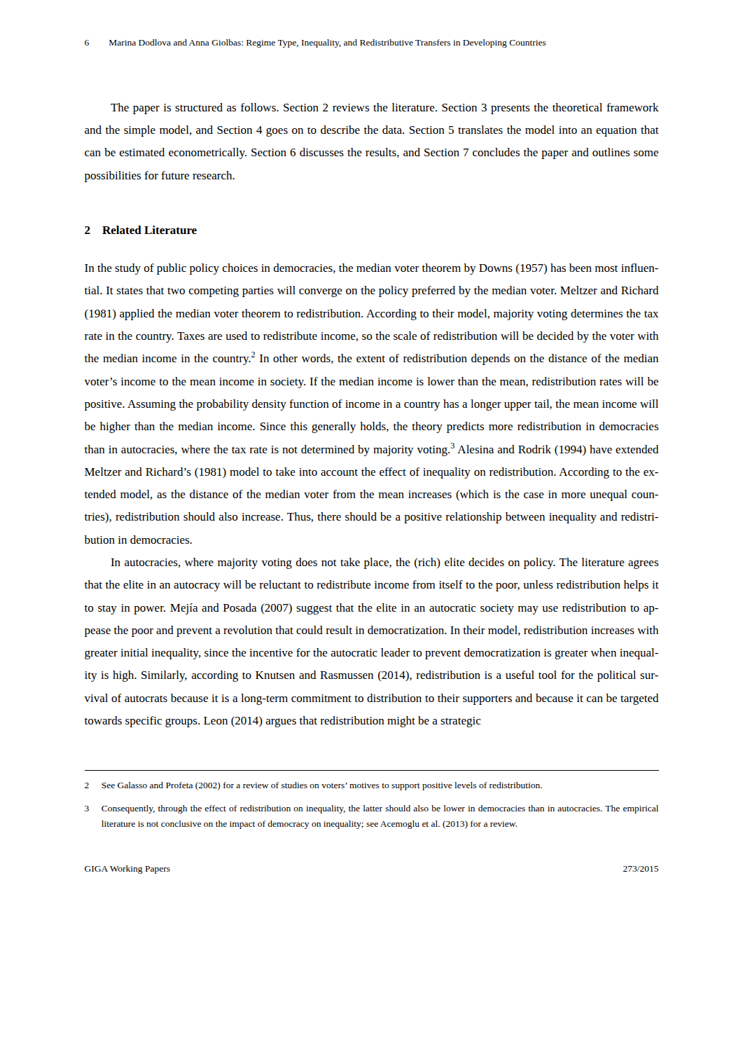6 Marina Dodlova and Anna Giolbas: Regime Type, Inequality, and Redistributive Transfers in Developing Countries
The paper is structured as follows. Section 2 reviews the literature. Section 3 presents the theoretical framework and the simple model, and Section 4 goes on to describe the data. Section 5 translates the model into an equation that can be estimated econometrically. Section 6 discusses the results, and Section 7 concludes the paper and outlines some possibilities for future research.
2 Related Literature
In the study of public policy choices in democracies, the median voter theorem by Downs (1957) has been most influential. It states that two competing parties will converge on the policy preferred by the median voter. Meltzer and Richard (1981) applied the median voter theorem to redistribution. According to their model, majority voting determines the tax rate in the country. Taxes are used to redistribute income, so the scale of redistribution will be decided by the voter with the median income in the country.2 In other words, the extent of redistribution depends on the distance of the median voter’s income to the mean income in society. If the median income is lower than the mean, redistribution rates will be positive. Assuming the probability density function of income in a country has a longer upper tail, the mean income will be higher than the median income. Since this generally holds, the theory predicts more redistribution in democracies than in autocracies, where the tax rate is not determined by majority voting.3 Alesina and Rodrik (1994) have extended Meltzer and Richard’s (1981) model to take into account the effect of inequality on redistribution. According to the extended model, as the distance of the median voter from the mean increases (which is the case in more unequal countries), redistribution should also increase. Thus, there should be a positive relationship between inequality and redistribution in democracies.
In autocracies, where majority voting does not take place, the (rich) elite decides on policy. The literature agrees that the elite in an autocracy will be reluctant to redistribute income from itself to the poor, unless redistribution helps it to stay in power. Mejía and Posada (2007) suggest that the elite in an autocratic society may use redistribution to appease the poor and prevent a revolution that could result in democratization. In their model, redistribution increases with greater initial inequality, since the incentive for the autocratic leader to prevent democratization is greater when inequality is high. Similarly, according to Knutsen and Rasmussen (2014), redistribution is a useful tool for the political survival of autocrats because it is a long-term commitment to distribution to their supporters and because it can be targeted towards specific groups. Leon (2014) argues that redistribution might be a strategic
2 See Galasso and Profeta (2002) for a review of studies on voters’ motives to support positive levels of redistribution.
3 Consequently, through the effect of redistribution on inequality, the latter should also be lower in democracies than in autocracies. The empirical literature is not conclusive on the impact of democracy on inequality; see Acemoglu et al. (2013) for a review.
GIGA Working Papers 273/2015